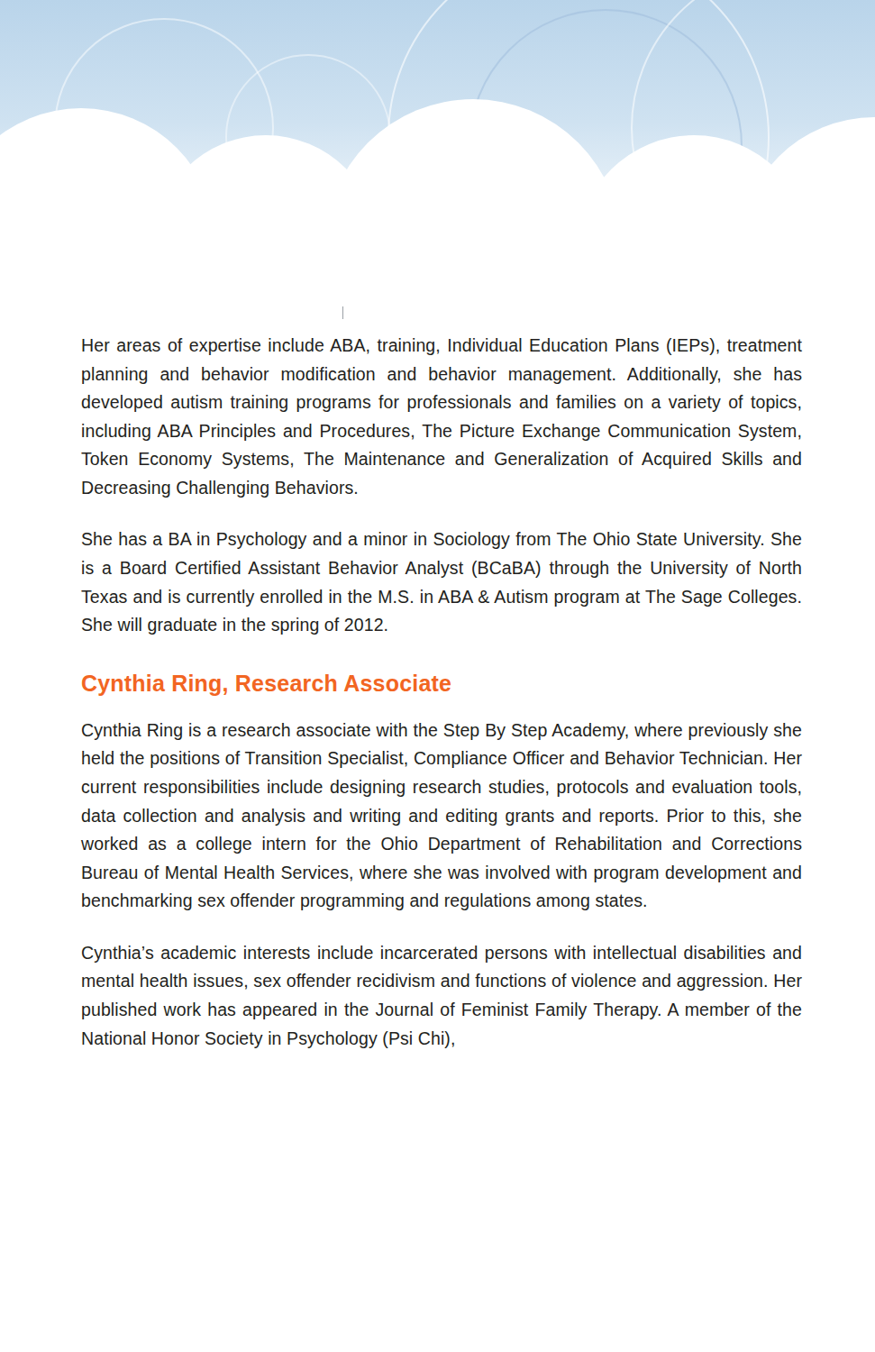Her areas of expertise include ABA, training, Individual Education Plans (IEPs), treatment planning and behavior modification and behavior management. Additionally, she has developed autism training programs for professionals and families on a variety of topics, including ABA Principles and Procedures, The Picture Exchange Communication System, Token Economy Systems, The Maintenance and Generalization of Acquired Skills and Decreasing Challenging Behaviors.
She has a BA in Psychology and a minor in Sociology from The Ohio State University. She is a Board Certified Assistant Behavior Analyst (BCaBA) through the University of North Texas and is currently enrolled in the M.S. in ABA & Autism program at The Sage Colleges. She will graduate in the spring of 2012.
Cynthia Ring, Research Associate
Cynthia Ring is a research associate with the Step By Step Academy, where previously she held the positions of Transition Specialist, Compliance Officer and Behavior Technician. Her current responsibilities include designing research studies, protocols and evaluation tools, data collection and analysis and writing and editing grants and reports. Prior to this, she worked as a college intern for the Ohio Department of Rehabilitation and Corrections Bureau of Mental Health Services, where she was involved with program development and benchmarking sex offender programming and regulations among states.
Cynthia’s academic interests include incarcerated persons with intellectual disabilities and mental health issues, sex offender recidivism and functions of violence and aggression. Her published work has appeared in the Journal of Feminist Family Therapy. A member of the National Honor Society in Psychology (Psi Chi),